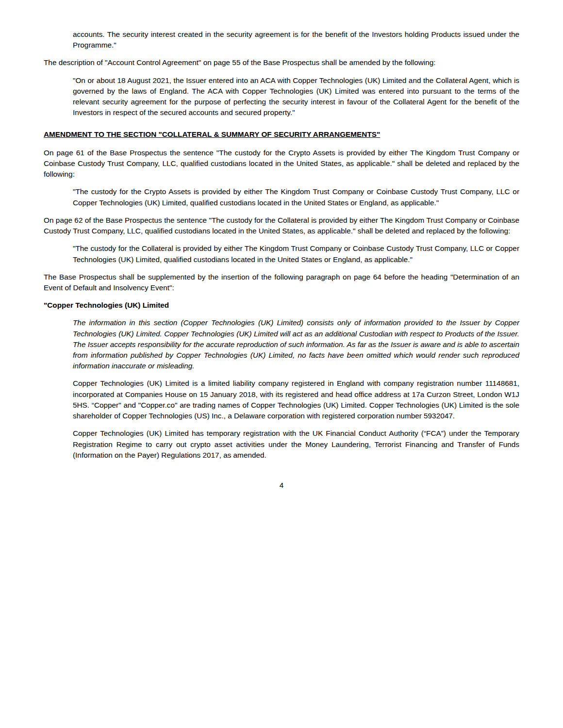accounts. The security interest created in the security agreement is for the benefit of the Investors holding Products issued under the Programme."
The description of "Account Control Agreement" on page 55 of the Base Prospectus shall be amended by the following:
"On or about 18 August 2021, the Issuer entered into an ACA with Copper Technologies (UK) Limited and the Collateral Agent, which is governed by the laws of England. The ACA with Copper Technologies (UK) Limited was entered into pursuant to the terms of the relevant security agreement for the purpose of perfecting the security interest in favour of the Collateral Agent for the benefit of the Investors in respect of the secured accounts and secured property."
AMENDMENT TO THE SECTION "COLLATERAL & SUMMARY OF SECURITY ARRANGEMENTS"
On page 61 of the Base Prospectus the sentence "The custody for the Crypto Assets is provided by either The Kingdom Trust Company or Coinbase Custody Trust Company, LLC, qualified custodians located in the United States, as applicable." shall be deleted and replaced by the following:
"The custody for the Crypto Assets is provided by either The Kingdom Trust Company or Coinbase Custody Trust Company, LLC or Copper Technologies (UK) Limited, qualified custodians located in the United States or England, as applicable."
On page 62 of the Base Prospectus the sentence "The custody for the Collateral is provided by either The Kingdom Trust Company or Coinbase Custody Trust Company, LLC, qualified custodians located in the United States, as applicable." shall be deleted and replaced by the following:
"The custody for the Collateral is provided by either The Kingdom Trust Company or Coinbase Custody Trust Company, LLC or Copper Technologies (UK) Limited, qualified custodians located in the United States or England, as applicable."
The Base Prospectus shall be supplemented by the insertion of the following paragraph on page 64 before the heading "Determination of an Event of Default and Insolvency Event":
"Copper Technologies (UK) Limited
The information in this section (Copper Technologies (UK) Limited) consists only of information provided to the Issuer by Copper Technologies (UK) Limited. Copper Technologies (UK) Limited will act as an additional Custodian with respect to Products of the Issuer. The Issuer accepts responsibility for the accurate reproduction of such information. As far as the Issuer is aware and is able to ascertain from information published by Copper Technologies (UK) Limited, no facts have been omitted which would render such reproduced information inaccurate or misleading.
Copper Technologies (UK) Limited is a limited liability company registered in England with company registration number 11148681, incorporated at Companies House on 15 January 2018, with its registered and head office address at 17a Curzon Street, London W1J 5HS. “Copper" and "Copper.co" are trading names of Copper Technologies (UK) Limited. Copper Technologies (UK) Limited is the sole shareholder of Copper Technologies (US) Inc., a Delaware corporation with registered corporation number 5932047.
Copper Technologies (UK) Limited has temporary registration with the UK Financial Conduct Authority (“FCA”) under the Temporary Registration Regime to carry out crypto asset activities under the Money Laundering, Terrorist Financing and Transfer of Funds (Information on the Payer) Regulations 2017, as amended.
4